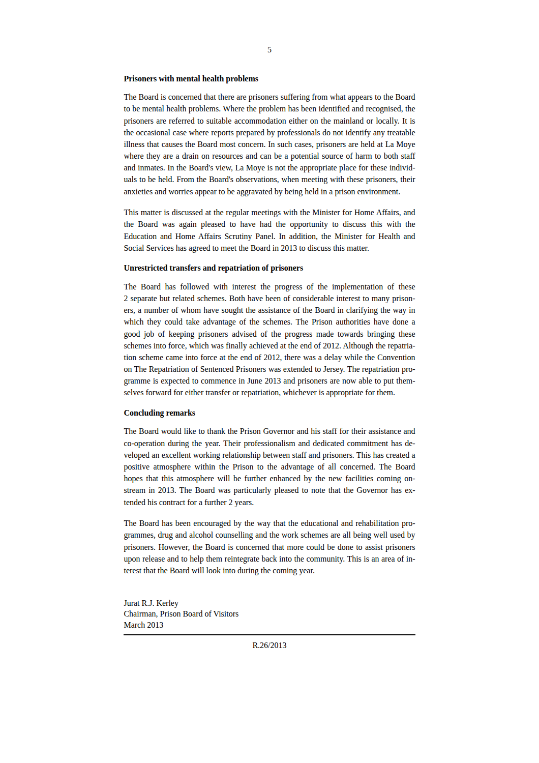5
Prisoners with mental health problems
The Board is concerned that there are prisoners suffering from what appears to the Board to be mental health problems. Where the problem has been identified and recognised, the prisoners are referred to suitable accommodation either on the mainland or locally. It is the occasional case where reports prepared by professionals do not identify any treatable illness that causes the Board most concern. In such cases, prisoners are held at La Moye where they are a drain on resources and can be a potential source of harm to both staff and inmates. In the Board's view, La Moye is not the appropriate place for these individuals to be held. From the Board's observations, when meeting with these prisoners, their anxieties and worries appear to be aggravated by being held in a prison environment.
This matter is discussed at the regular meetings with the Minister for Home Affairs, and the Board was again pleased to have had the opportunity to discuss this with the Education and Home Affairs Scrutiny Panel. In addition, the Minister for Health and Social Services has agreed to meet the Board in 2013 to discuss this matter.
Unrestricted transfers and repatriation of prisoners
The Board has followed with interest the progress of the implementation of these 2 separate but related schemes. Both have been of considerable interest to many prisoners, a number of whom have sought the assistance of the Board in clarifying the way in which they could take advantage of the schemes. The Prison authorities have done a good job of keeping prisoners advised of the progress made towards bringing these schemes into force, which was finally achieved at the end of 2012. Although the repatriation scheme came into force at the end of 2012, there was a delay while the Convention on The Repatriation of Sentenced Prisoners was extended to Jersey. The repatriation programme is expected to commence in June 2013 and prisoners are now able to put themselves forward for either transfer or repatriation, whichever is appropriate for them.
Concluding remarks
The Board would like to thank the Prison Governor and his staff for their assistance and co-operation during the year. Their professionalism and dedicated commitment has developed an excellent working relationship between staff and prisoners. This has created a positive atmosphere within the Prison to the advantage of all concerned. The Board hopes that this atmosphere will be further enhanced by the new facilities coming on-stream in 2013. The Board was particularly pleased to note that the Governor has extended his contract for a further 2 years.
The Board has been encouraged by the way that the educational and rehabilitation programmes, drug and alcohol counselling and the work schemes are all being well used by prisoners. However, the Board is concerned that more could be done to assist prisoners upon release and to help them reintegrate back into the community. This is an area of interest that the Board will look into during the coming year.
Jurat R.J. Kerley
Chairman, Prison Board of Visitors
March 2013
R.26/2013